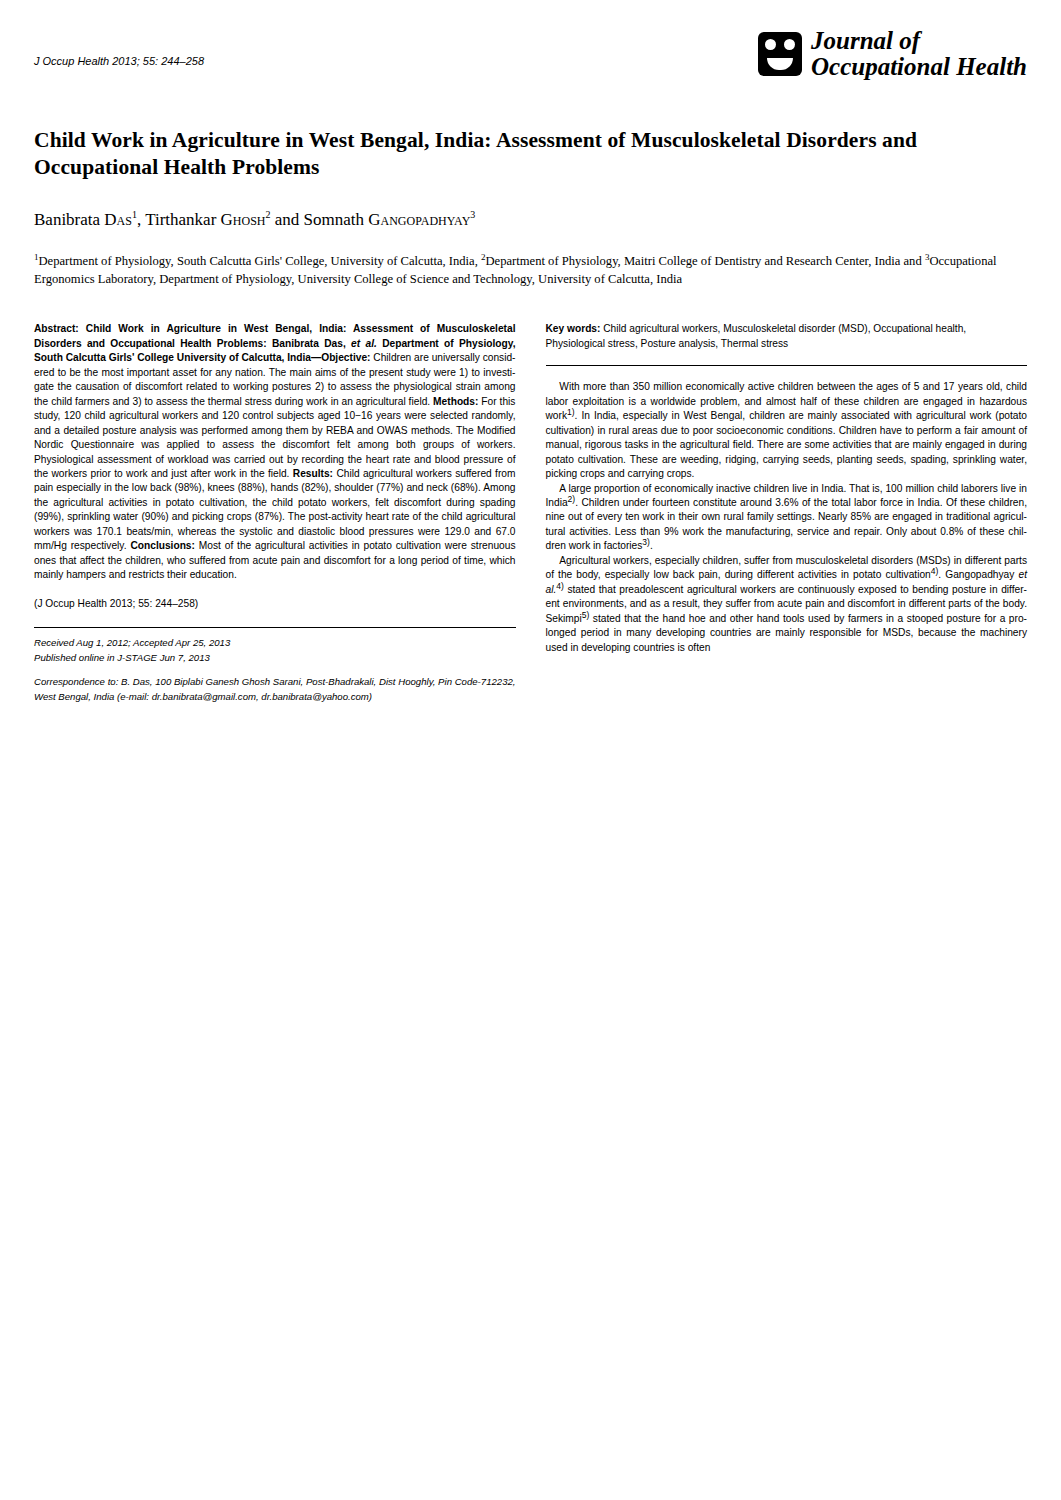J Occup Health 2013; 55: 244–258
Journal of Occupational Health
Child Work in Agriculture in West Bengal, India: Assessment of Musculoskeletal Disorders and Occupational Health Problems
Banibrata Das1, Tirthankar Ghosh2 and Somnath Gangopadhyay3
1Department of Physiology, South Calcutta Girls' College, University of Calcutta, India, 2Department of Physiology, Maitri College of Dentistry and Research Center, India and 3Occupational Ergonomics Laboratory, Department of Physiology, University College of Science and Technology, University of Calcutta, India
Abstract: Child Work in Agriculture in West Bengal, India: Assessment of Musculoskeletal Disorders and Occupational Health Problems: Banibrata Das, et al. Department of Physiology, South Calcutta Girls' College University of Calcutta, India—Objective: Children are universally considered to be the most important asset for any nation. The main aims of the present study were 1) to investigate the causation of discomfort related to working postures 2) to assess the physiological strain among the child farmers and 3) to assess the thermal stress during work in an agricultural field. Methods: For this study, 120 child agricultural workers and 120 control subjects aged 10−16 years were selected randomly, and a detailed posture analysis was performed among them by REBA and OWAS methods. The Modified Nordic Questionnaire was applied to assess the discomfort felt among both groups of workers. Physiological assessment of workload was carried out by recording the heart rate and blood pressure of the workers prior to work and just after work in the field. Results: Child agricultural workers suffered from pain especially in the low back (98%), knees (88%), hands (82%), shoulder (77%) and neck (68%). Among the agricultural activities in potato cultivation, the child potato workers, felt discomfort during spading (99%), sprinkling water (90%) and picking crops (87%). The post-activity heart rate of the child agricultural workers was 170.1 beats/min, whereas the systolic and diastolic blood pressures were 129.0 and 67.0 mm/Hg respectively. Conclusions: Most of the agricultural activities in potato cultivation were strenuous ones that affect the children, who suffered from acute pain and discomfort for a long period of time, which mainly hampers and restricts their education.
(J Occup Health 2013; 55: 244–258)
Received Aug 1, 2012; Accepted Apr 25, 2013
Published online in J-STAGE Jun 7, 2013
Correspondence to: B. Das, 100 Biplabi Ganesh Ghosh Sarani, Post-Bhadrakali, Dist Hooghly, Pin Code-712232, West Bengal, India (e-mail: dr.banibrata@gmail.com, dr.banibrata@yahoo.com)
Key words: Child agricultural workers, Musculoskeletal disorder (MSD), Occupational health, Physiological stress, Posture analysis, Thermal stress
With more than 350 million economically active children between the ages of 5 and 17 years old, child labor exploitation is a worldwide problem, and almost half of these children are engaged in hazardous work1). In India, especially in West Bengal, children are mainly associated with agricultural work (potato cultivation) in rural areas due to poor socioeconomic conditions. Children have to perform a fair amount of manual, rigorous tasks in the agricultural field. There are some activities that are mainly engaged in during potato cultivation. These are weeding, ridging, carrying seeds, planting seeds, spading, sprinkling water, picking crops and carrying crops.
A large proportion of economically inactive children live in India. That is, 100 million child laborers live in India2). Children under fourteen constitute around 3.6% of the total labor force in India. Of these children, nine out of every ten work in their own rural family settings. Nearly 85% are engaged in traditional agricultural activities. Less than 9% work the manufacturing, service and repair. Only about 0.8% of these children work in factories3).
Agricultural workers, especially children, suffer from musculoskeletal disorders (MSDs) in different parts of the body, especially low back pain, during different activities in potato cultivation4). Gangopadhyay et al.4) stated that preadolescent agricultural workers are continuously exposed to bending posture in different environments, and as a result, they suffer from acute pain and discomfort in different parts of the body. Sekimpi5) stated that the hand hoe and other hand tools used by farmers in a stooped posture for a prolonged period in many developing countries are mainly responsible for MSDs, because the machinery used in developing countries is often